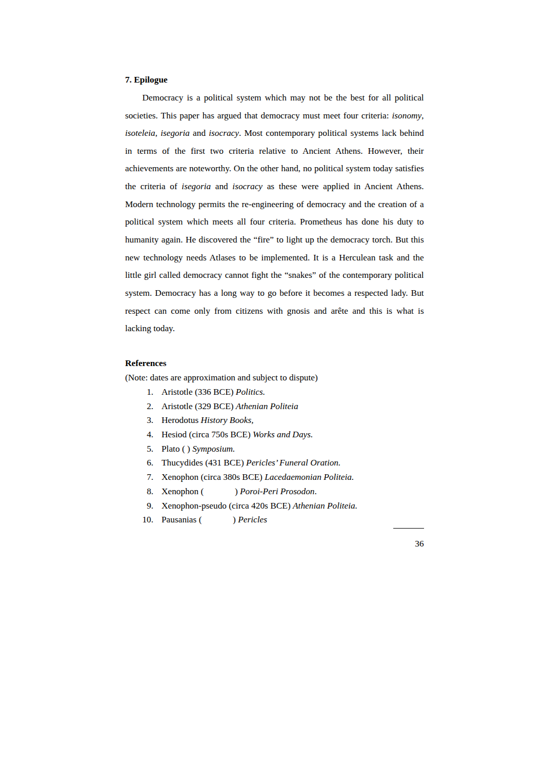7. Epilogue
Democracy is a political system which may not be the best for all political societies. This paper has argued that democracy must meet four criteria: isonomy, isoteleia, isegoria and isocracy. Most contemporary political systems lack behind in terms of the first two criteria relative to Ancient Athens. However, their achievements are noteworthy. On the other hand, no political system today satisfies the criteria of isegoria and isocracy as these were applied in Ancient Athens. Modern technology permits the re-engineering of democracy and the creation of a political system which meets all four criteria. Prometheus has done his duty to humanity again. He discovered the “fire” to light up the democracy torch. But this new technology needs Atlases to be implemented. It is a Herculean task and the little girl called democracy cannot fight the “snakes” of the contemporary political system. Democracy has a long way to go before it becomes a respected lady. But respect can come only from citizens with gnosis and arête and this is what is lacking today.
References
(Note: dates are approximation and subject to dispute)
Aristotle (336 BCE) Politics.
Aristotle (329 BCE) Athenian Politeia
Herodotus History Books,
Hesiod (circa 750s BCE) Works and Days.
Plato ( ) Symposium.
Thucydides (431 BCE) Pericles’ Funeral Oration.
Xenophon (circa 380s BCE) Lacedaemonian Politeia.
Xenophon ( ) Poroi-Peri Prosodon.
Xenophon-pseudo (circa 420s BCE) Athenian Politeia.
Pausanias ( ) Pericles
36